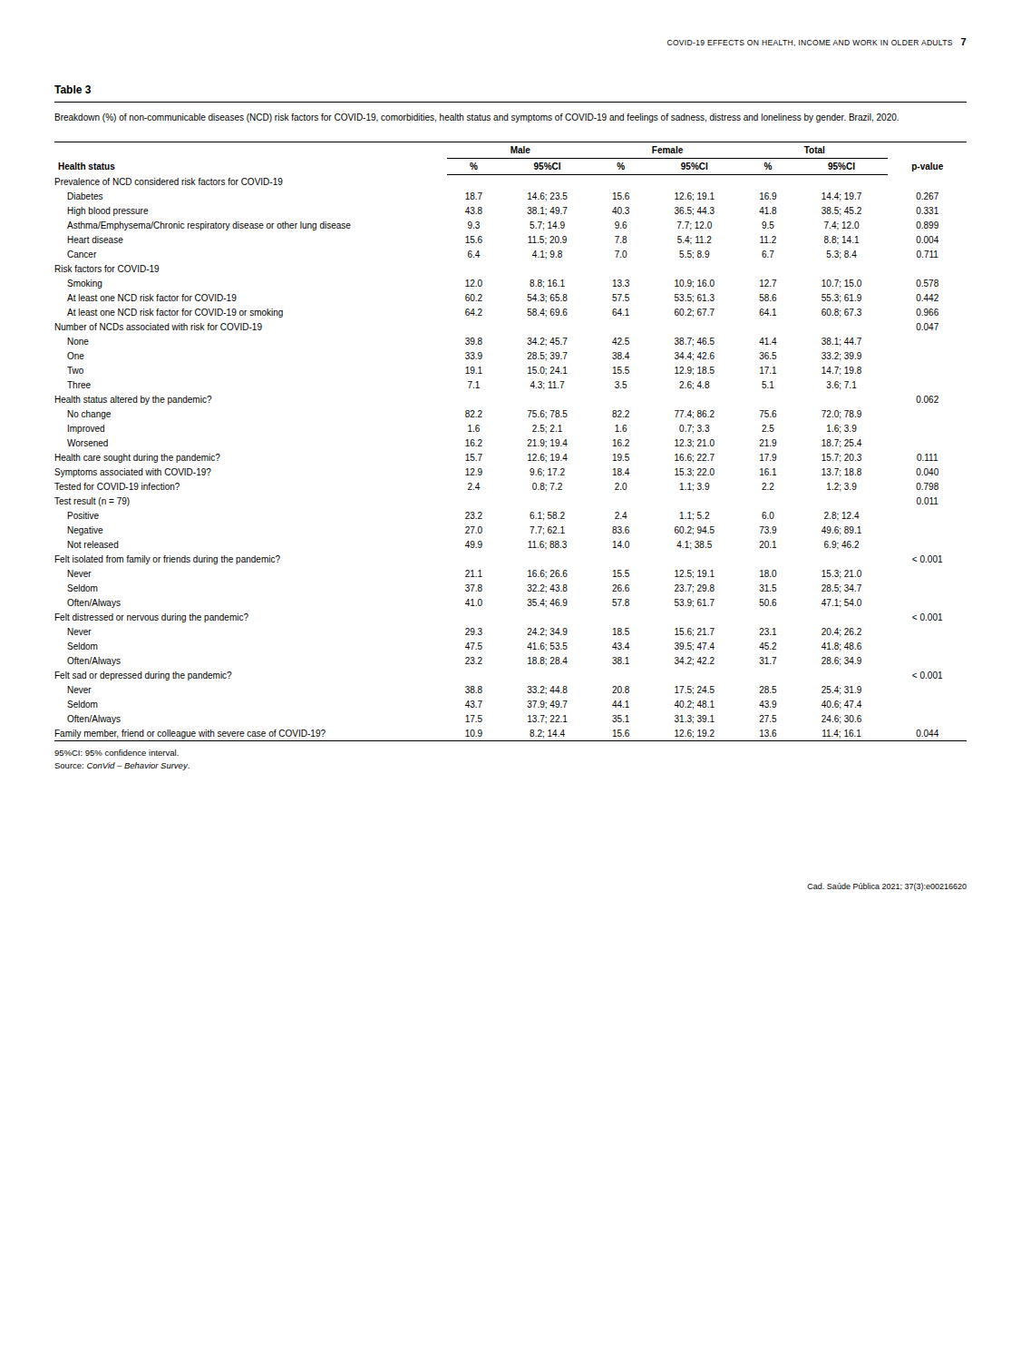COVID-19 effects on health, income and work in older adults 7
Table 3
Breakdown (%) of non-communicable diseases (NCD) risk factors for COVID-19, comorbidities, health status and symptoms of COVID-19 and feelings of sadness, distress and loneliness by gender. Brazil, 2020.
| Health status | Male | Female | Total | p-value |
| --- | --- | --- | --- | --- |
| % | 95%CI | % | 95%CI | % | 95%CI |
| Prevalence of NCD considered risk factors for COVID-19 | | | | | | | |
| Diabetes | 18.7 | 14.6; 23.5 | 15.6 | 12.6; 19.1 | 16.9 | 14.4; 19.7 | 0.267 |
| High blood pressure | 43.8 | 38.1; 49.7 | 40.3 | 36.5; 44.3 | 41.8 | 38.5; 45.2 | 0.331 |
| Asthma/Emphysema/Chronic respiratory disease or other lung disease | 9.3 | 5.7; 14.9 | 9.6 | 7.7; 12.0 | 9.5 | 7.4; 12.0 | 0.899 |
| Heart disease | 15.6 | 11.5; 20.9 | 7.8 | 5.4; 11.2 | 11.2 | 8.8; 14.1 | 0.004 |
| Cancer | 6.4 | 4.1; 9.8 | 7.0 | 5.5; 8.9 | 6.7 | 5.3; 8.4 | 0.711 |
| Risk factors for COVID-19 | | | | | | | |
| Smoking | 12.0 | 8.8; 16.1 | 13.3 | 10.9; 16.0 | 12.7 | 10.7; 15.0 | 0.578 |
| At least one NCD risk factor for COVID-19 | 60.2 | 54.3; 65.8 | 57.5 | 53.5; 61.3 | 58.6 | 55.3; 61.9 | 0.442 |
| At least one NCD risk factor for COVID-19 or smoking | 64.2 | 58.4; 69.6 | 64.1 | 60.2; 67.7 | 64.1 | 60.8; 67.3 | 0.966 |
| Number of NCDs associated with risk for COVID-19 | | | | | | | 0.047 |
| None | 39.8 | 34.2; 45.7 | 42.5 | 38.7; 46.5 | 41.4 | 38.1; 44.7 | |
| One | 33.9 | 28.5; 39.7 | 38.4 | 34.4; 42.6 | 36.5 | 33.2; 39.9 | |
| Two | 19.1 | 15.0; 24.1 | 15.5 | 12.9; 18.5 | 17.1 | 14.7; 19.8 | |
| Three | 7.1 | 4.3; 11.7 | 3.5 | 2.6; 4.8 | 5.1 | 3.6; 7.1 | |
| Health status altered by the pandemic? | | | | | | | 0.062 |
| No change | 82.2 | 75.6; 78.5 | 82.2 | 77.4; 86.2 | 75.6 | 72.0; 78.9 | |
| Improved | 1.6 | 2.5; 2.1 | 1.6 | 0.7; 3.3 | 2.5 | 1.6; 3.9 | |
| Worsened | 16.2 | 21.9; 19.4 | 16.2 | 12.3; 21.0 | 21.9 | 18.7; 25.4 | |
| Health care sought during the pandemic? | 15.7 | 12.6; 19.4 | 19.5 | 16.6; 22.7 | 17.9 | 15.7; 20.3 | 0.111 |
| Symptoms associated with COVID-19? | 12.9 | 9.6; 17.2 | 18.4 | 15.3; 22.0 | 16.1 | 13.7; 18.8 | 0.040 |
| Tested for COVID-19 infection? | 2.4 | 0.8; 7.2 | 2.0 | 1.1; 3.9 | 2.2 | 1.2; 3.9 | 0.798 |
| Test result (n = 79) | | | | | | | 0.011 |
| Positive | 23.2 | 6.1; 58.2 | 2.4 | 1.1; 5.2 | 6.0 | 2.8; 12.4 | |
| Negative | 27.0 | 7.7; 62.1 | 83.6 | 60.2; 94.5 | 73.9 | 49.6; 89.1 | |
| Not released | 49.9 | 11.6; 88.3 | 14.0 | 4.1; 38.5 | 20.1 | 6.9; 46.2 | |
| Felt isolated from family or friends during the pandemic? | | | | | | | < 0.001 |
| Never | 21.1 | 16.6; 26.6 | 15.5 | 12.5; 19.1 | 18.0 | 15.3; 21.0 | |
| Seldom | 37.8 | 32.2; 43.8 | 26.6 | 23.7; 29.8 | 31.5 | 28.5; 34.7 | |
| Often/Always | 41.0 | 35.4; 46.9 | 57.8 | 53.9; 61.7 | 50.6 | 47.1; 54.0 | |
| Felt distressed or nervous during the pandemic? | | | | | | | < 0.001 |
| Never | 29.3 | 24.2; 34.9 | 18.5 | 15.6; 21.7 | 23.1 | 20.4; 26.2 | |
| Seldom | 47.5 | 41.6; 53.5 | 43.4 | 39.5; 47.4 | 45.2 | 41.8; 48.6 | |
| Often/Always | 23.2 | 18.8; 28.4 | 38.1 | 34.2; 42.2 | 31.7 | 28.6; 34.9 | |
| Felt sad or depressed during the pandemic? | | | | | | | < 0.001 |
| Never | 38.8 | 33.2; 44.8 | 20.8 | 17.5; 24.5 | 28.5 | 25.4; 31.9 | |
| Seldom | 43.7 | 37.9; 49.7 | 44.1 | 40.2; 48.1 | 43.9 | 40.6; 47.4 | |
| Often/Always | 17.5 | 13.7; 22.1 | 35.1 | 31.3; 39.1 | 27.5 | 24.6; 30.6 | |
| Family member, friend or colleague with severe case of COVID-19? | 10.9 | 8.2; 14.4 | 15.6 | 12.6; 19.2 | 13.6 | 11.4; 16.1 | 0.044 |
95%CI: 95% confidence interval.
Source: ConVid – Behavior Survey.
Cad. Saúde Pública 2021; 37(3):e00216620